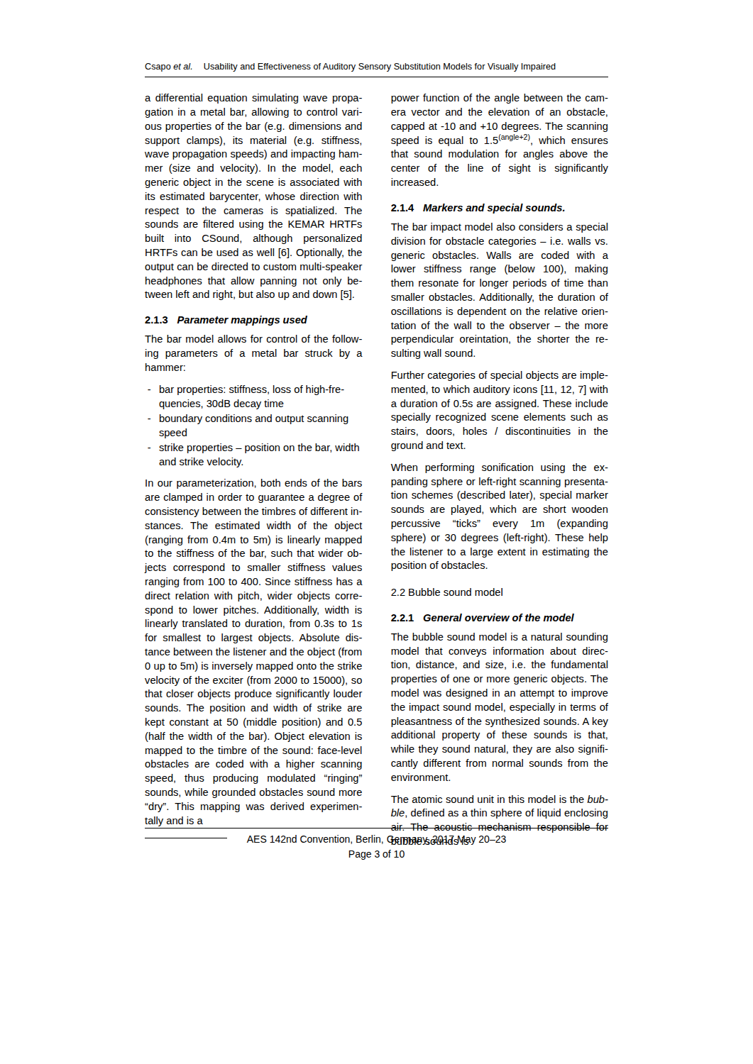Csapo et al. Usability and Effectiveness of Auditory Sensory Substitution Models for Visually Impaired
a differential equation simulating wave propagation in a metal bar, allowing to control various properties of the bar (e.g. dimensions and support clamps), its material (e.g. stiffness, wave propagation speeds) and impacting hammer (size and velocity). In the model, each generic object in the scene is associated with its estimated barycenter, whose direction with respect to the cameras is spatialized. The sounds are filtered using the KEMAR HRTFs built into CSound, although personalized HRTFs can be used as well [6]. Optionally, the output can be directed to custom multi-speaker headphones that allow panning not only between left and right, but also up and down [5].
2.1.3 Parameter mappings used
The bar model allows for control of the following parameters of a metal bar struck by a hammer:
bar properties: stiffness, loss of high-frequencies, 30dB decay time
boundary conditions and output scanning speed
strike properties – position on the bar, width and strike velocity.
In our parameterization, both ends of the bars are clamped in order to guarantee a degree of consistency between the timbres of different instances. The estimated width of the object (ranging from 0.4m to 5m) is linearly mapped to the stiffness of the bar, such that wider objects correspond to smaller stiffness values ranging from 100 to 400. Since stiffness has a direct relation with pitch, wider objects correspond to lower pitches. Additionally, width is linearly translated to duration, from 0.3s to 1s for smallest to largest objects. Absolute distance between the listener and the object (from 0 up to 5m) is inversely mapped onto the strike velocity of the exciter (from 2000 to 15000), so that closer objects produce significantly louder sounds. The position and width of strike are kept constant at 50 (middle position) and 0.5 (half the width of the bar). Object elevation is mapped to the timbre of the sound: face-level obstacles are coded with a higher scanning speed, thus producing modulated “ringing” sounds, while grounded obstacles sound more “dry”. This mapping was derived experimentally and is a
power function of the angle between the camera vector and the elevation of an obstacle, capped at -10 and +10 degrees. The scanning speed is equal to 1.5(angle+2), which ensures that sound modulation for angles above the center of the line of sight is significantly increased.
2.1.4 Markers and special sounds.
The bar impact model also considers a special division for obstacle categories – i.e. walls vs. generic obstacles. Walls are coded with a lower stiffness range (below 100), making them resonate for longer periods of time than smaller obstacles. Additionally, the duration of oscillations is dependent on the relative orientation of the wall to the observer – the more perpendicular oreintation, the shorter the resulting wall sound.
Further categories of special objects are implemented, to which auditory icons [11, 12, 7] with a duration of 0.5s are assigned. These include specially recognized scene elements such as stairs, doors, holes / discontinuities in the ground and text.
When performing sonification using the expanding sphere or left-right scanning presentation schemes (described later), special marker sounds are played, which are short wooden percussive “ticks” every 1m (expanding sphere) or 30 degrees (left-right). These help the listener to a large extent in estimating the position of obstacles.
2.2 Bubble sound model
2.2.1 General overview of the model
The bubble sound model is a natural sounding model that conveys information about direction, distance, and size, i.e. the fundamental properties of one or more generic objects. The model was designed in an attempt to improve the impact sound model, especially in terms of pleasantness of the synthesized sounds. A key additional property of these sounds is that, while they sound natural, they are also significantly different from normal sounds from the environment.
The atomic sound unit in this model is the bubble, defined as a thin sphere of liquid enclosing air. The acoustic mechanism responsible for bubble sounds is
AES 142nd Convention, Berlin, Germany, 2017 May 20–23
Page 3 of 10